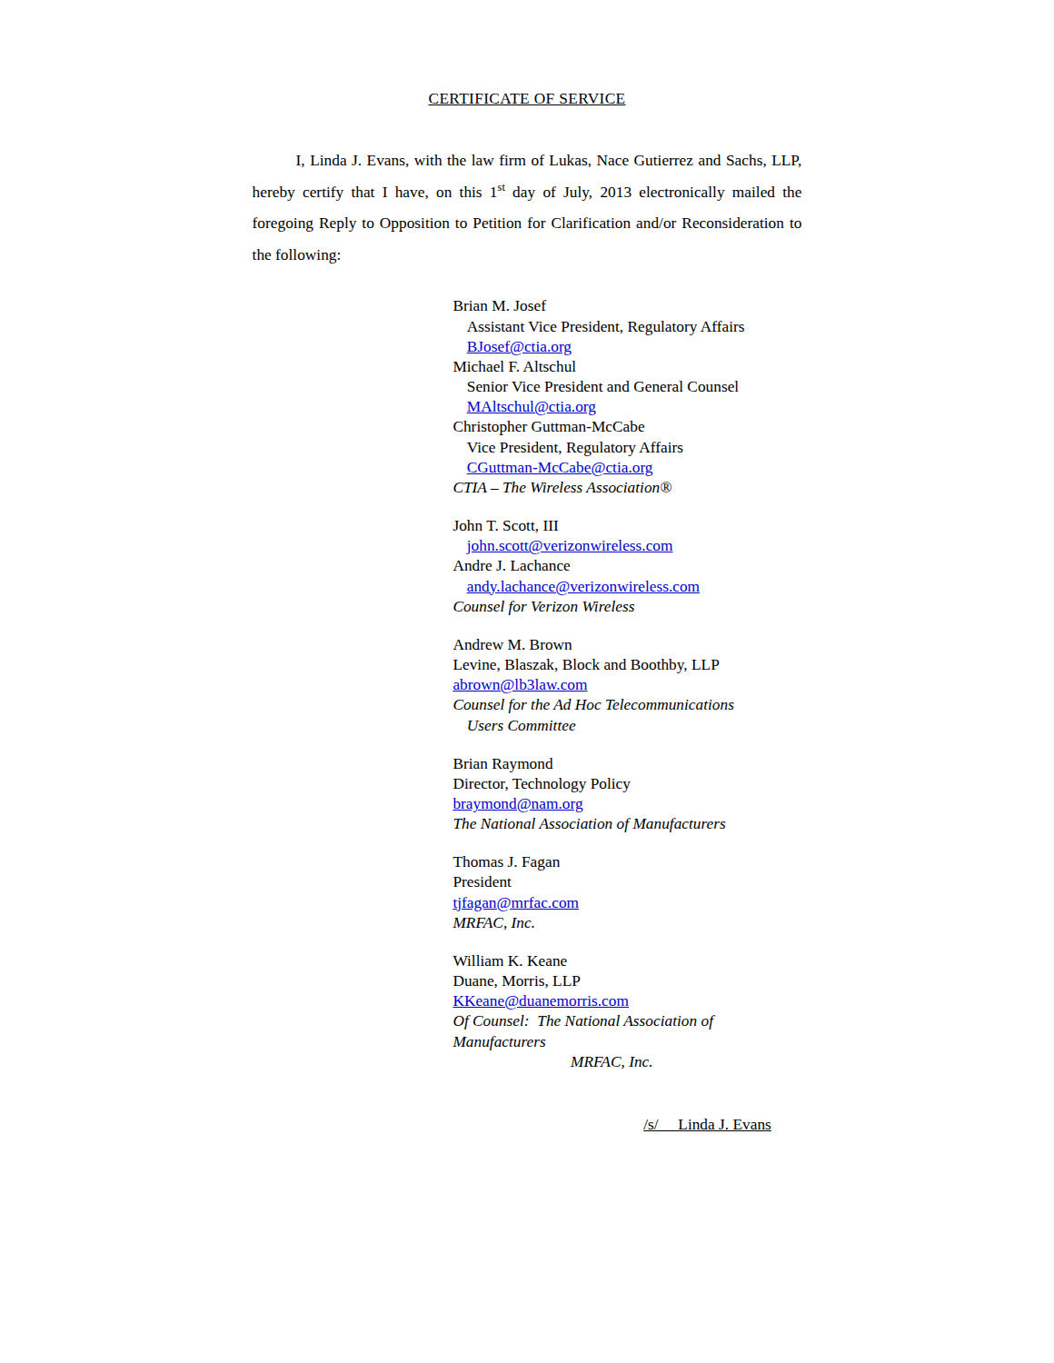CERTIFICATE OF SERVICE
I, Linda J. Evans, with the law firm of Lukas, Nace Gutierrez and Sachs, LLP, hereby certify that I have, on this 1st day of July, 2013 electronically mailed the foregoing Reply to Opposition to Petition for Clarification and/or Reconsideration to the following:
Brian M. Josef
Assistant Vice President, Regulatory Affairs
BJosef@ctia.org
Michael F. Altschul
Senior Vice President and General Counsel
MAltschul@ctia.org
Christopher Guttman-McCabe
Vice President, Regulatory Affairs
CGuttman-McCabe@ctia.org
CTIA – The Wireless Association®
John T. Scott, III
john.scott@verizonwireless.com
Andre J. Lachance
andy.lachance@verizonwireless.com
Counsel for Verizon Wireless
Andrew M. Brown
Levine, Blaszak, Block and Boothby, LLP
abrown@lb3law.com
Counsel for the Ad Hoc Telecommunications
Users Committee
Brian Raymond
Director, Technology Policy
braymond@nam.org
The National Association of Manufacturers
Thomas J. Fagan
President
tjfagan@mrfac.com
MRFAC, Inc.
William K. Keane
Duane, Morris, LLP
KKeane@duanemorris.com
Of Counsel: The National Association of Manufacturers
MRFAC, Inc.
/s/ Linda J. Evans